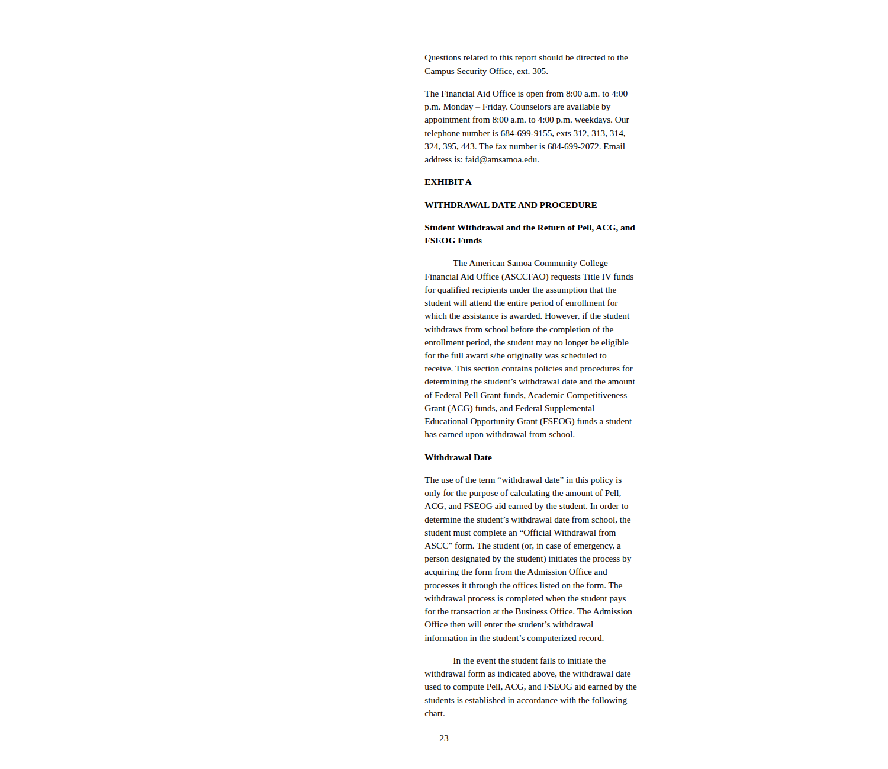Questions related to this report should be directed to the Campus Security Office, ext. 305.
The Financial Aid Office is open from 8:00 a.m. to 4:00 p.m. Monday – Friday. Counselors are available by appointment from 8:00 a.m. to 4:00 p.m. weekdays. Our telephone number is 684-699-9155, exts 312, 313, 314, 324, 395, 443. The fax number is 684-699-2072. Email address is: faid@amsamoa.edu.
EXHIBIT A
WITHDRAWAL DATE AND PROCEDURE
Student Withdrawal and the Return of Pell, ACG, and FSEOG Funds
The American Samoa Community College Financial Aid Office (ASCCFAO) requests Title IV funds for qualified recipients under the assumption that the student will attend the entire period of enrollment for which the assistance is awarded. However, if the student withdraws from school before the completion of the enrollment period, the student may no longer be eligible for the full award s/he originally was scheduled to receive. This section contains policies and procedures for determining the student’s withdrawal date and the amount of Federal Pell Grant funds, Academic Competitiveness Grant (ACG) funds, and Federal Supplemental Educational Opportunity Grant (FSEOG) funds a student has earned upon withdrawal from school.
Withdrawal Date
The use of the term “withdrawal date” in this policy is only for the purpose of calculating the amount of Pell, ACG, and FSEOG aid earned by the student. In order to determine the student’s withdrawal date from school, the student must complete an “Official Withdrawal from ASCC” form. The student (or, in case of emergency, a person designated by the student) initiates the process by acquiring the form from the Admission Office and processes it through the offices listed on the form. The withdrawal process is completed when the student pays for the transaction at the Business Office. The Admission Office then will enter the student’s withdrawal information in the student’s computerized record.
In the event the student fails to initiate the withdrawal form as indicated above, the withdrawal date used to compute Pell, ACG, and FSEOG aid earned by the students is established in accordance with the following chart.
23